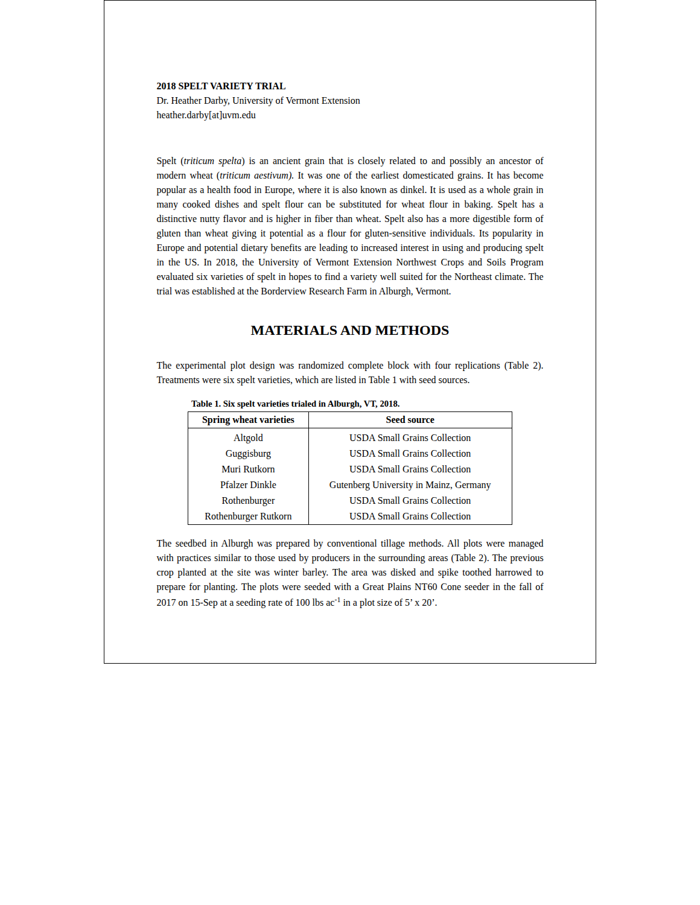2018 SPELT VARIETY TRIAL
Dr. Heather Darby, University of Vermont Extension
heather.darby[at]uvm.edu
Spelt (triticum spelta) is an ancient grain that is closely related to and possibly an ancestor of modern wheat (triticum aestivum). It was one of the earliest domesticated grains. It has become popular as a health food in Europe, where it is also known as dinkel. It is used as a whole grain in many cooked dishes and spelt flour can be substituted for wheat flour in baking. Spelt has a distinctive nutty flavor and is higher in fiber than wheat. Spelt also has a more digestible form of gluten than wheat giving it potential as a flour for gluten-sensitive individuals. Its popularity in Europe and potential dietary benefits are leading to increased interest in using and producing spelt in the US. In 2018, the University of Vermont Extension Northwest Crops and Soils Program evaluated six varieties of spelt in hopes to find a variety well suited for the Northeast climate. The trial was established at the Borderview Research Farm in Alburgh, Vermont.
MATERIALS AND METHODS
The experimental plot design was randomized complete block with four replications (Table 2). Treatments were six spelt varieties, which are listed in Table 1 with seed sources.
Table 1. Six spelt varieties trialed in Alburgh, VT, 2018.
| Spring wheat varieties | Seed source |
| --- | --- |
| Altgold | USDA Small Grains Collection |
| Guggisburg | USDA Small Grains Collection |
| Muri Rutkorn | USDA Small Grains Collection |
| Pfalzer Dinkle | Gutenberg University in Mainz, Germany |
| Rothenburger | USDA Small Grains Collection |
| Rothenburger Rutkorn | USDA Small Grains Collection |
The seedbed in Alburgh was prepared by conventional tillage methods. All plots were managed with practices similar to those used by producers in the surrounding areas (Table 2). The previous crop planted at the site was winter barley. The area was disked and spike toothed harrowed to prepare for planting. The plots were seeded with a Great Plains NT60 Cone seeder in the fall of 2017 on 15-Sep at a seeding rate of 100 lbs ac-1 in a plot size of 5’ x 20’.